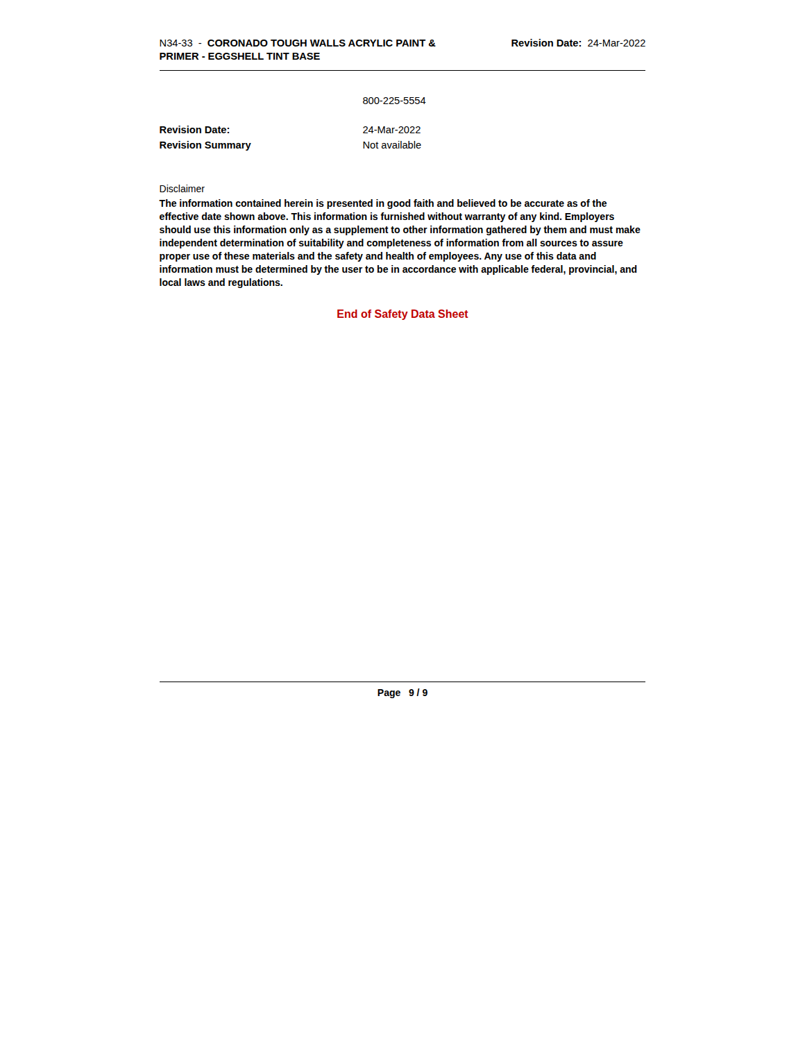N34-33 - CORONADO TOUGH WALLS ACRYLIC PAINT & PRIMER - EGGSHELL TINT BASE
Revision Date: 24-Mar-2022
800-225-5554
| Revision Date: | 24-Mar-2022 |
| Revision Summary | Not available |
Disclaimer
The information contained herein is presented in good faith and believed to be accurate as of the effective date shown above. This information is furnished without warranty of any kind. Employers should use this information only as a supplement to other information gathered by them and must make independent determination of suitability and completeness of information from all sources to assure proper use of these materials and the safety and health of employees. Any use of this data and information must be determined by the user to be in accordance with applicable federal, provincial, and local laws and regulations.
End of Safety Data Sheet
Page 9 / 9